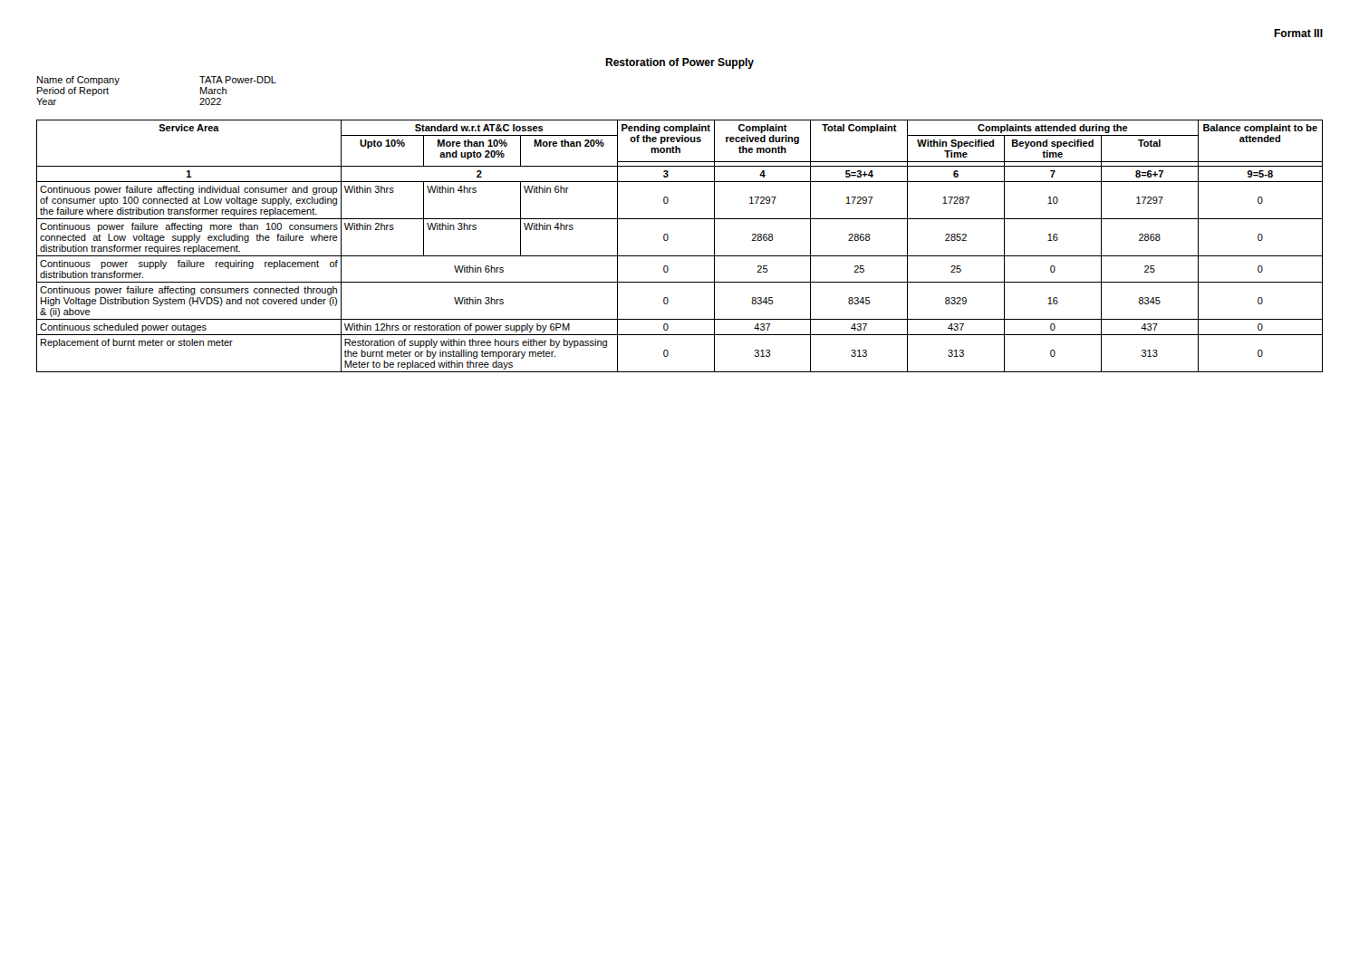Format III
Restoration of Power Supply
Name of Company
TATA Power-DDL
Period of Report
March
Year
2022
| Service Area | Standard w.r.t AT&C losses | Pending complaint of the previous month | Complaint received during the month | Total Complaint | Complaints attended during the | Balance complaint to be attended |
| --- | --- | --- | --- | --- | --- | --- |
| Upto 10% | More than 10% and upto 20% | More than 20% | Within Specified Time | Beyond specified time | Total |
| 1 | 2 | 3 | 4 | 5=3+4 | 6 | 7 | 8=6+7 | 9=5-8 |
| Continuous power failure affecting individual consumer and group of consumer upto 100 connected at Low voltage supply, excluding the failure where distribution transformer requires replacement. | Within 3hrs | Within 4hrs | Within 6hr | 0 | 17297 | 17297 | 17287 | 10 | 17297 | 0 |
| Continuous power failure affecting more than 100 consumers connected at Low voltage supply excluding the failure where distribution transformer requires replacement. | Within 2hrs | Within 3hrs | Within 4hrs | 0 | 2868 | 2868 | 2852 | 16 | 2868 | 0 |
| Continuous power supply failure requiring replacement of distribution transformer. | Within 6hrs | 0 | 25 | 25 | 25 | 0 | 25 | 0 |
| Continuous power failure affecting consumers connected through High Voltage Distribution System (HVDS) and not covered under (i) & (ii) above | Within 3hrs | 0 | 8345 | 8345 | 8329 | 16 | 8345 | 0 |
| Continuous scheduled power outages | Within 12hrs or restoration of power supply by 6PM | 0 | 437 | 437 | 437 | 0 | 437 | 0 |
| Replacement of burnt meter or stolen meter | Restoration of supply within three hours either by bypassing the burnt meter or by installing temporary meter. Meter to be replaced within three days | 0 | 313 | 313 | 313 | 0 | 313 | 0 |